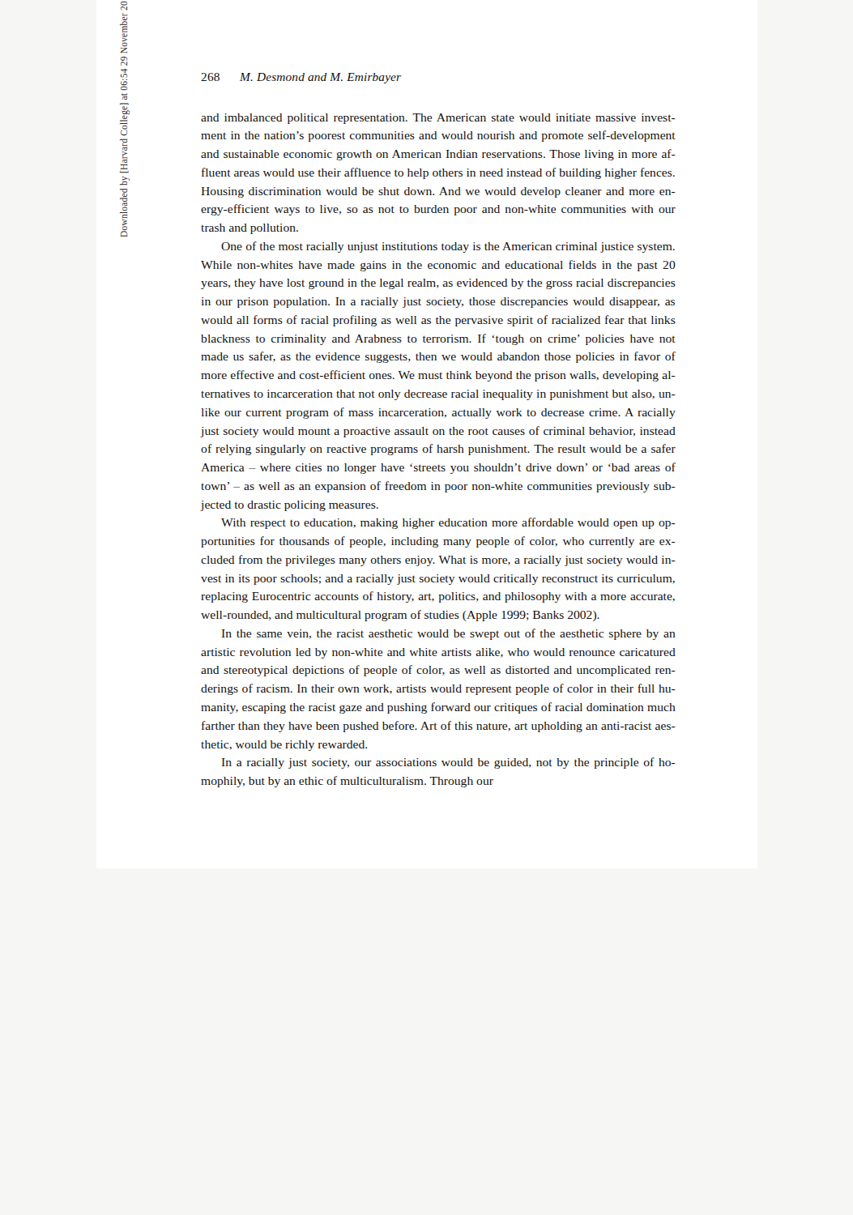Downloaded by [Harvard College] at 06:54 29 November 2012
268 M. Desmond and M. Emirbayer
and imbalanced political representation. The American state would initiate massive investment in the nation’s poorest communities and would nourish and promote self-development and sustainable economic growth on American Indian reservations. Those living in more affluent areas would use their affluence to help others in need instead of building higher fences. Housing discrimination would be shut down. And we would develop cleaner and more energy-efficient ways to live, so as not to burden poor and non-white communities with our trash and pollution.
One of the most racially unjust institutions today is the American criminal justice system. While non-whites have made gains in the economic and educational fields in the past 20 years, they have lost ground in the legal realm, as evidenced by the gross racial discrepancies in our prison population. In a racially just society, those discrepancies would disappear, as would all forms of racial profiling as well as the pervasive spirit of racialized fear that links blackness to criminality and Arabness to terrorism. If ‘tough on crime’ policies have not made us safer, as the evidence suggests, then we would abandon those policies in favor of more effective and cost-efficient ones. We must think beyond the prison walls, developing alternatives to incarceration that not only decrease racial inequality in punishment but also, unlike our current program of mass incarceration, actually work to decrease crime. A racially just society would mount a proactive assault on the root causes of criminal behavior, instead of relying singularly on reactive programs of harsh punishment. The result would be a safer America – where cities no longer have ‘streets you shouldn’t drive down’ or ‘bad areas of town’ – as well as an expansion of freedom in poor non-white communities previously subjected to drastic policing measures.
With respect to education, making higher education more affordable would open up opportunities for thousands of people, including many people of color, who currently are excluded from the privileges many others enjoy. What is more, a racially just society would invest in its poor schools; and a racially just society would critically reconstruct its curriculum, replacing Eurocentric accounts of history, art, politics, and philosophy with a more accurate, well-rounded, and multicultural program of studies (Apple 1999; Banks 2002).
In the same vein, the racist aesthetic would be swept out of the aesthetic sphere by an artistic revolution led by non-white and white artists alike, who would renounce caricatured and stereotypical depictions of people of color, as well as distorted and uncomplicated renderings of racism. In their own work, artists would represent people of color in their full humanity, escaping the racist gaze and pushing forward our critiques of racial domination much farther than they have been pushed before. Art of this nature, art upholding an anti-racist aesthetic, would be richly rewarded.
In a racially just society, our associations would be guided, not by the principle of homophily, but by an ethic of multiculturalism. Through our